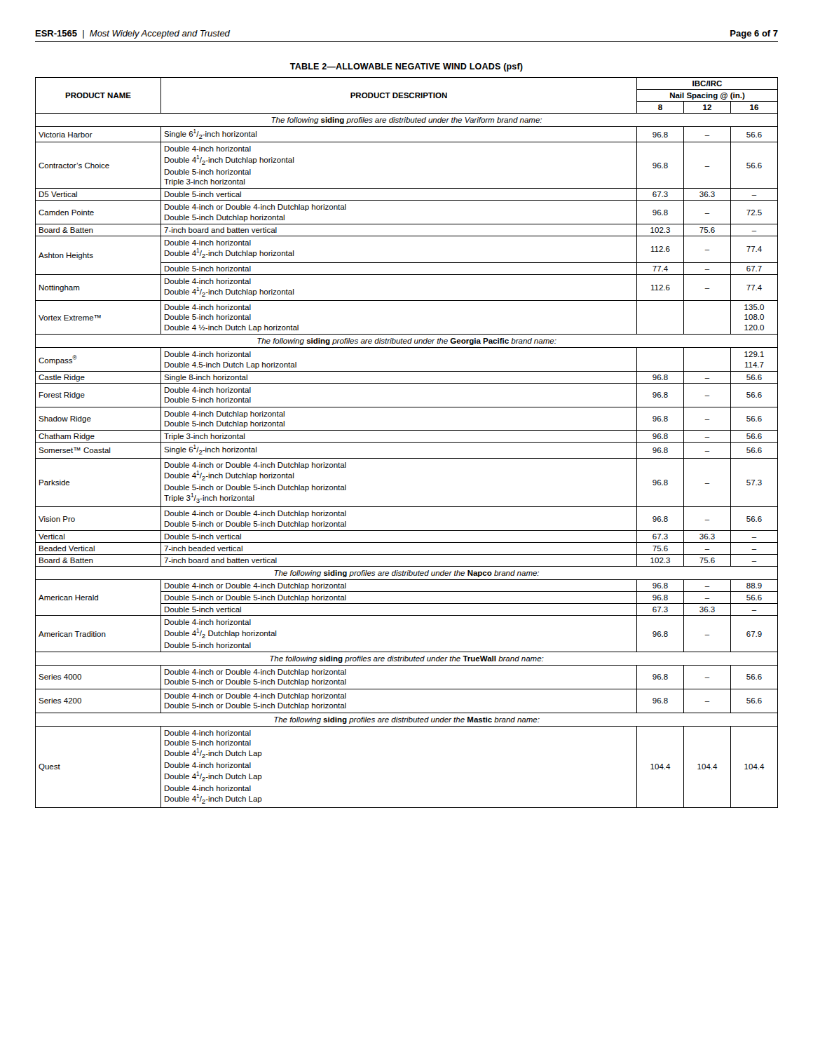ESR-1565 | Most Widely Accepted and Trusted
Page 6 of 7
TABLE 2—ALLOWABLE NEGATIVE WIND LOADS (psf)
| PRODUCT NAME | PRODUCT DESCRIPTION | IBC/IRC |
| --- | --- | --- |
| Nail Spacing @ (in.) |
| 8 | 12 | 16 |
| The following siding profiles are distributed under the Variform brand name: |
| Victoria Harbor | Single 6 1 / 2 -inch horizontal | 96.8 | – | 56.6 |
| Contractor’s Choice | Double 4-inch horizontal Double 4 1 / 2 -inch Dutchlap horizontal Double 5-inch horizontal Triple 3-inch horizontal | 96.8 | – | 56.6 |
| D5 Vertical | Double 5-inch vertical | 67.3 | 36.3 | – |
| Camden Pointe | Double 4-inch or Double 4-inch Dutchlap horizontal Double 5-inch Dutchlap horizontal | 96.8 | – | 72.5 |
| Board & Batten | 7-inch board and batten vertical | 102.3 | 75.6 | – |
| Ashton Heights | Double 4-inch horizontal Double 4 1 / 2 -inch Dutchlap horizontal | 112.6 | – | 77.4 |
| Double 5-inch horizontal | 77.4 | – | 67.7 |
| Nottingham | Double 4-inch horizontal Double 4 1 / 2 -inch Dutchlap horizontal | 112.6 | – | 77.4 |
| Vortex Extreme™ | Double 4-inch horizontal Double 5-inch horizontal Double 4 ½-inch Dutch Lap horizontal | | | 135.0 108.0 120.0 |
| The following siding profiles are distributed under the Georgia Pacific brand name: |
| Compass ® | Double 4-inch horizontal Double 4.5-inch Dutch Lap horizontal | | | 129.1 114.7 |
| Castle Ridge | Single 8-inch horizontal | 96.8 | – | 56.6 |
| Forest Ridge | Double 4-inch horizontal Double 5-inch horizontal | 96.8 | – | 56.6 |
| Shadow Ridge | Double 4-inch Dutchlap horizontal Double 5-inch Dutchlap horizontal | 96.8 | – | 56.6 |
| Chatham Ridge | Triple 3-inch horizontal | 96.8 | – | 56.6 |
| Somerset™ Coastal | Single 6 1 / 2 -inch horizontal | 96.8 | – | 56.6 |
| Parkside | Double 4-inch or Double 4-inch Dutchlap horizontal Double 4 1 / 2 -inch Dutchlap horizontal Double 5-inch or Double 5-inch Dutchlap horizontal Triple 3 1 / 3 -inch horizontal | 96.8 | – | 57.3 |
| Vision Pro | Double 4-inch or Double 4-inch Dutchlap horizontal Double 5-inch or Double 5-inch Dutchlap horizontal | 96.8 | – | 56.6 |
| Vertical | Double 5-inch vertical | 67.3 | 36.3 | – |
| Beaded Vertical | 7-inch beaded vertical | 75.6 | – | – |
| Board & Batten | 7-inch board and batten vertical | 102.3 | 75.6 | – |
| The following siding profiles are distributed under the Napco brand name: |
| American Herald | Double 4-inch or Double 4-inch Dutchlap horizontal | 96.8 | – | 88.9 |
| Double 5-inch or Double 5-inch Dutchlap horizontal | 96.8 | – | 56.6 |
| Double 5-inch vertical | 67.3 | 36.3 | – |
| American Tradition | Double 4-inch horizontal Double 4 1 / 2 Dutchlap horizontal Double 5-inch horizontal | 96.8 | – | 67.9 |
| The following siding profiles are distributed under the TrueWall brand name: |
| Series 4000 | Double 4-inch or Double 4-inch Dutchlap horizontal Double 5-inch or Double 5-inch Dutchlap horizontal | 96.8 | – | 56.6 |
| Series 4200 | Double 4-inch or Double 4-inch Dutchlap horizontal Double 5-inch or Double 5-inch Dutchlap horizontal | 96.8 | – | 56.6 |
| The following siding profiles are distributed under the Mastic brand name: |
| Quest | Double 4-inch horizontal Double 5-inch horizontal Double 4 1 / 2 -inch Dutch Lap Double 4-inch horizontal Double 4 1 / 2 -inch Dutch Lap Double 4-inch horizontal Double 4 1 / 2 -inch Dutch Lap | 104.4 | 104.4 | 104.4 |